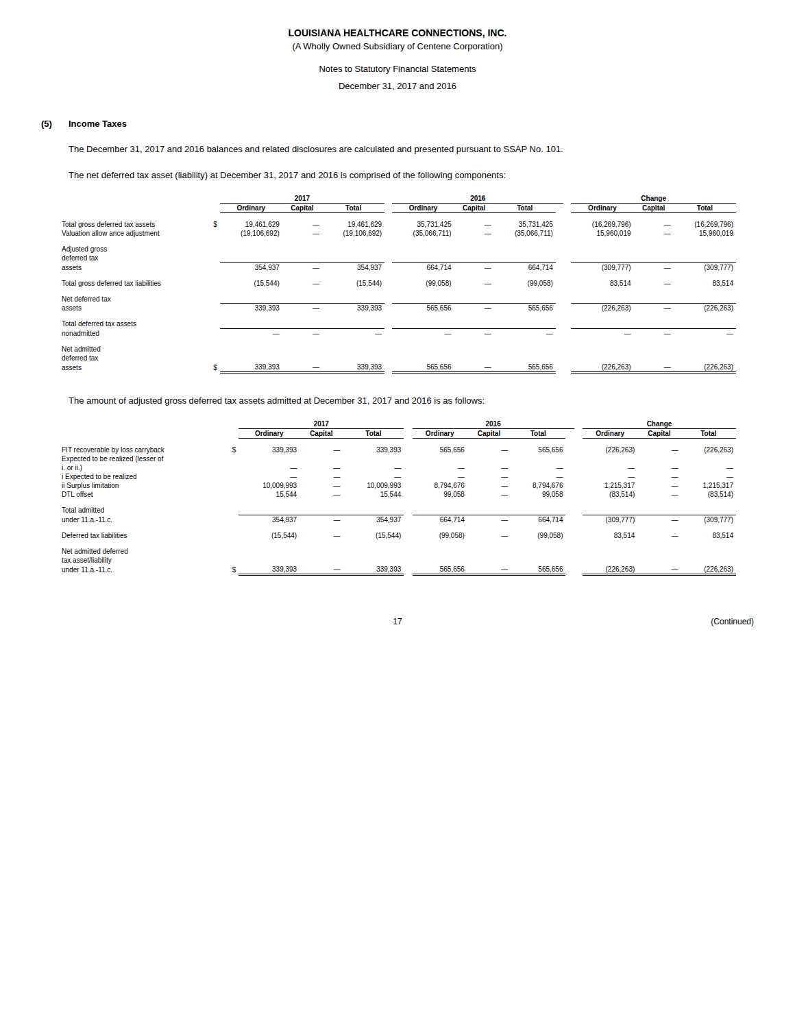LOUISIANA HEALTHCARE CONNECTIONS, INC.
(A Wholly Owned Subsidiary of Centene Corporation)
Notes to Statutory Financial Statements
December 31, 2017 and 2016
(5) Income Taxes
The December 31, 2017 and 2016 balances and related disclosures are calculated and presented pursuant to SSAP No. 101.
The net deferred tax asset (liability) at December 31, 2017 and 2016 is comprised of the following components:
| | | 2017 | | 2016 | | Change |
| | | Ordinary | Capital | Total | | Ordinary | Capital | Total | | | Ordinary | Capital | Total |
| Total gross deferred tax assets | $ | 19,461,629 | — | 19,461,629 | | 35,731,425 | — | 35,731,425 | | | (16,269,796) | — | (16,269,796) |
| Valuation allow ance adjustment | | (19,106,692) | — | (19,106,692) | | (35,066,711) | — | (35,066,711) | | | 15,960,019 | — | 15,960,019 |
| Adjusted gross | |
| deferred tax | |
| assets | | 354,937 | — | 354,937 | | 664,714 | — | 664,714 | | | (309,777) | — | (309,777) |
| Total gross deferred tax liabilities | | (15,544) | — | (15,544) | | (99,058) | — | (99,058) | | | 83,514 | — | 83,514 |
| Net deferred tax | |
| assets | | 339,393 | — | 339,393 | | 565,656 | — | 565,656 | | | (226,263) | — | (226,263) |
| Total deferred tax assets | |
| nonadmitted | | — | — | — | | — | — | — | | | — | — | — |
| Net admitted | |
| deferred tax | |
| assets | $ | 339,393 | — | 339,393 | | 565,656 | — | 565,656 | | | (226,263) | — | (226,263) |
The amount of adjusted gross deferred tax assets admitted at December 31, 2017 and 2016 is as follows:
| | | 2017 | | 2016 | | Change |
| | | Ordinary | Capital | Total | | Ordinary | Capital | Total | | | Ordinary | Capital | Total |
| FIT recoverable by loss carryback | $ | 339,393 | — | 339,393 | | 565,656 | — | 565,656 | | | (226,263) | — | (226,263) |
| Expected to be realized (lesser of | |
| i. or ii.) | | — | — | — | | — | — | — | | | — | — | — |
| i Expected to be realized | | — | — | — | | — | — | — | | | — | — | — |
| ii Surplus limitation | | 10,009,993 | — | 10,009,993 | | 8,794,676 | — | 8,794,676 | | | 1,215,317 | — | 1,215,317 |
| DTL offset | | 15,544 | — | 15,544 | | 99,058 | — | 99,058 | | | (83,514) | — | (83,514) |
| Total admitted | |
| under 11.a.-11.c. | | 354,937 | — | 354,937 | | 664,714 | — | 664,714 | | | (309,777) | — | (309,777) |
| Deferred tax liabilities | | (15,544) | — | (15,544) | | (99,058) | — | (99,058) | | | 83,514 | — | 83,514 |
| Net admitted deferred | |
| tax asset/liability | |
| under 11.a.-11.c. | $ | 339,393 | — | 339,393 | | 565,656 | — | 565,656 | | | (226,263) | — | (226,263) |
17
(Continued)